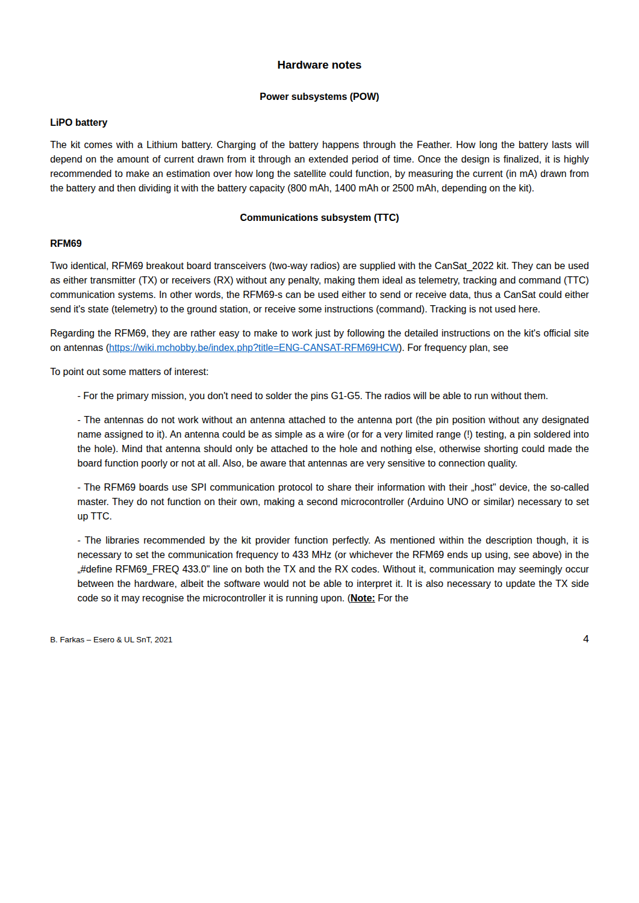Hardware notes
Power subsystems (POW)
LiPO battery
The kit comes with a Lithium battery. Charging of the battery happens through the Feather. How long the battery lasts will depend on the amount of current drawn from it through an extended period of time. Once the design is finalized, it is highly recommended to make an estimation over how long the satellite could function, by measuring the current (in mA) drawn from the battery and then dividing it with the battery capacity (800 mAh, 1400 mAh or 2500 mAh, depending on the kit).
Communications subsystem (TTC)
RFM69
Two identical, RFM69 breakout board transceivers (two-way radios) are supplied with the CanSat_2022 kit. They can be used as either transmitter (TX) or receivers (RX) without any penalty, making them ideal as telemetry, tracking and command (TTC) communication systems. In other words, the RFM69-s can be used either to send or receive data, thus a CanSat could either send it's state (telemetry) to the ground station, or receive some instructions (command). Tracking is not used here.
Regarding the RFM69, they are rather easy to make to work just by following the detailed instructions on the kit's official site on antennas (https://wiki.mchobby.be/index.php?title=ENG-CANSAT-RFM69HCW). For frequency plan, see
To point out some matters of interest:
- For the primary mission, you don't need to solder the pins G1-G5. The radios will be able to run without them.
- The antennas do not work without an antenna attached to the antenna port (the pin position without any designated name assigned to it). An antenna could be as simple as a wire (or for a very limited range (!) testing, a pin soldered into the hole). Mind that antenna should only be attached to the hole and nothing else, otherwise shorting could made the board function poorly or not at all. Also, be aware that antennas are very sensitive to connection quality.
- The RFM69 boards use SPI communication protocol to share their information with their „host" device, the so-called master. They do not function on their own, making a second microcontroller (Arduino UNO or similar) necessary to set up TTC.
- The libraries recommended by the kit provider function perfectly. As mentioned within the description though, it is necessary to set the communication frequency to 433 MHz (or whichever the RFM69 ends up using, see above) in the „#define RFM69_FREQ 433.0" line on both the TX and the RX codes. Without it, communication may seemingly occur between the hardware, albeit the software would not be able to interpret it. It is also necessary to update the TX side code so it may recognise the microcontroller it is running upon. (Note: For the
B. Farkas – Esero & UL SnT, 2021 4